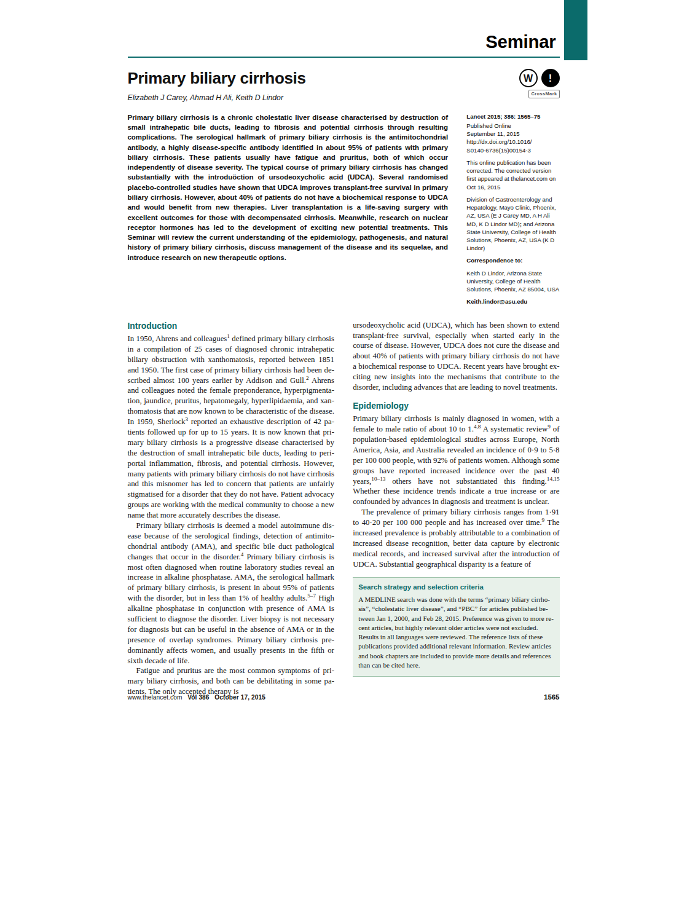Seminar
Primary biliary cirrhosis
Elizabeth J Carey, Ahmad H Ali, Keith D Lindor
W !
CrossMark
Primary biliary cirrhosis is a chronic cholestatic liver disease characterised by destruction of small intrahepatic bile ducts, leading to fibrosis and potential cirrhosis through resulting complications. The serological hallmark of primary biliary cirrhosis is the antimitochondrial antibody, a highly disease-specific antibody identified in about 95% of patients with primary biliary cirrhosis. These patients usually have fatigue and pruritus, both of which occur independently of disease severity. The typical course of primary biliary cirrhosis has changed substantially with the introduöction of ursodeoxycholic acid (UDCA). Several randomised placebo-controlled studies have shown that UDCA improves transplant-free survival in primary biliary cirrhosis. However, about 40% of patients do not have a biochemical response to UDCA and would benefit from new therapies. Liver transplantation is a life-saving surgery with excellent outcomes for those with decompensated cirrhosis. Meanwhile, research on nuclear receptor hormones has led to the development of exciting new potential treatments. This Seminar will review the current understanding of the epidemiology, pathogenesis, and natural history of primary biliary cirrhosis, discuss management of the disease and its sequelae, and introduce research on new therapeutic options.
Lancet 2015; 386: 1565–75
Published Online
September 11, 2015
http://dx.doi.org/10.1016/
S0140-6736(15)00154-3
This online publication has been corrected. The corrected version first appeared at thelancet.com on Oct 16, 2015
Division of Gastroenterology and Hepatology, Mayo Clinic, Phoenix, AZ, USA (E J Carey MD, A H Ali MD, K D Lindor MD); and Arizona State University, College of Health Solutions, Phoenix, AZ, USA (K D Lindor)
Correspondence to:
Keith D Lindor, Arizona State University, College of Health Solutions, Phoenix, AZ 85004, USA
Keith.lindor@asu.edu
Introduction
In 1950, Ahrens and colleagues1 defined primary biliary cirrhosis in a compilation of 25 cases of diagnosed chronic intrahepatic biliary obstruction with xanthomatosis, reported between 1851 and 1950. The first case of primary biliary cirrhosis had been described almost 100 years earlier by Addison and Gull.2 Ahrens and colleagues noted the female preponderance, hyperpigmentation, jaundice, pruritus, hepatomegaly, hyperlipidaemia, and xanthomatosis that are now known to be characteristic of the disease. In 1959, Sherlock3 reported an exhaustive description of 42 patients followed up for up to 15 years. It is now known that primary biliary cirrhosis is a progressive disease characterised by the destruction of small intrahepatic bile ducts, leading to periportal inflammation, fibrosis, and potential cirrhosis. However, many patients with primary biliary cirrhosis do not have cirrhosis and this misnomer has led to concern that patients are unfairly stigmatised for a disorder that they do not have. Patient advocacy groups are working with the medical community to choose a new name that more accurately describes the disease.
Primary biliary cirrhosis is deemed a model autoimmune disease because of the serological findings, detection of antimitochondrial antibody (AMA), and specific bile duct pathological changes that occur in the disorder.4 Primary biliary cirrhosis is most often diagnosed when routine laboratory studies reveal an increase in alkaline phosphatase. AMA, the serological hallmark of primary biliary cirrhosis, is present in about 95% of patients with the disorder, but in less than 1% of healthy adults.5–7 High alkaline phosphatase in conjunction with presence of AMA is sufficient to diagnose the disorder. Liver biopsy is not necessary for diagnosis but can be useful in the absence of AMA or in the presence of overlap syndromes. Primary biliary cirrhosis predominantly affects women, and usually presents in the fifth or sixth decade of life.
Fatigue and pruritus are the most common symptoms of primary biliary cirrhosis, and both can be debilitating in some patients. The only accepted therapy is
ursodeoxycholic acid (UDCA), which has been shown to extend transplant-free survival, especially when started early in the course of disease. However, UDCA does not cure the disease and about 40% of patients with primary biliary cirrhosis do not have a biochemical response to UDCA. Recent years have brought exciting new insights into the mechanisms that contribute to the disorder, including advances that are leading to novel treatments.
Epidemiology
Primary biliary cirrhosis is mainly diagnosed in women, with a female to male ratio of about 10 to 1.4,8 A systematic review9 of population-based epidemiological studies across Europe, North America, Asia, and Australia revealed an incidence of 0·9 to 5·8 per 100 000 people, with 92% of patients women. Although some groups have reported increased incidence over the past 40 years,10–13 others have not substantiated this finding.14,15 Whether these incidence trends indicate a true increase or are confounded by advances in diagnosis and treatment is unclear.
The prevalence of primary biliary cirrhosis ranges from 1·91 to 40·20 per 100 000 people and has increased over time.9 The increased prevalence is probably attributable to a combination of increased disease recognition, better data capture by electronic medical records, and increased survival after the introduction of UDCA. Substantial geographical disparity is a feature of
Search strategy and selection criteria
A MEDLINE search was done with the terms “primary biliary cirrhosis”, “cholestatic liver disease”, and “PBC” for articles published between Jan 1, 2000, and Feb 28, 2015. Preference was given to more recent articles, but highly relevant older articles were not excluded. Results in all languages were reviewed. The reference lists of these publications provided additional relevant information. Review articles and book chapters are included to provide more details and references than can be cited here.
www.thelancet.com Vol 386 October 17, 2015
1565